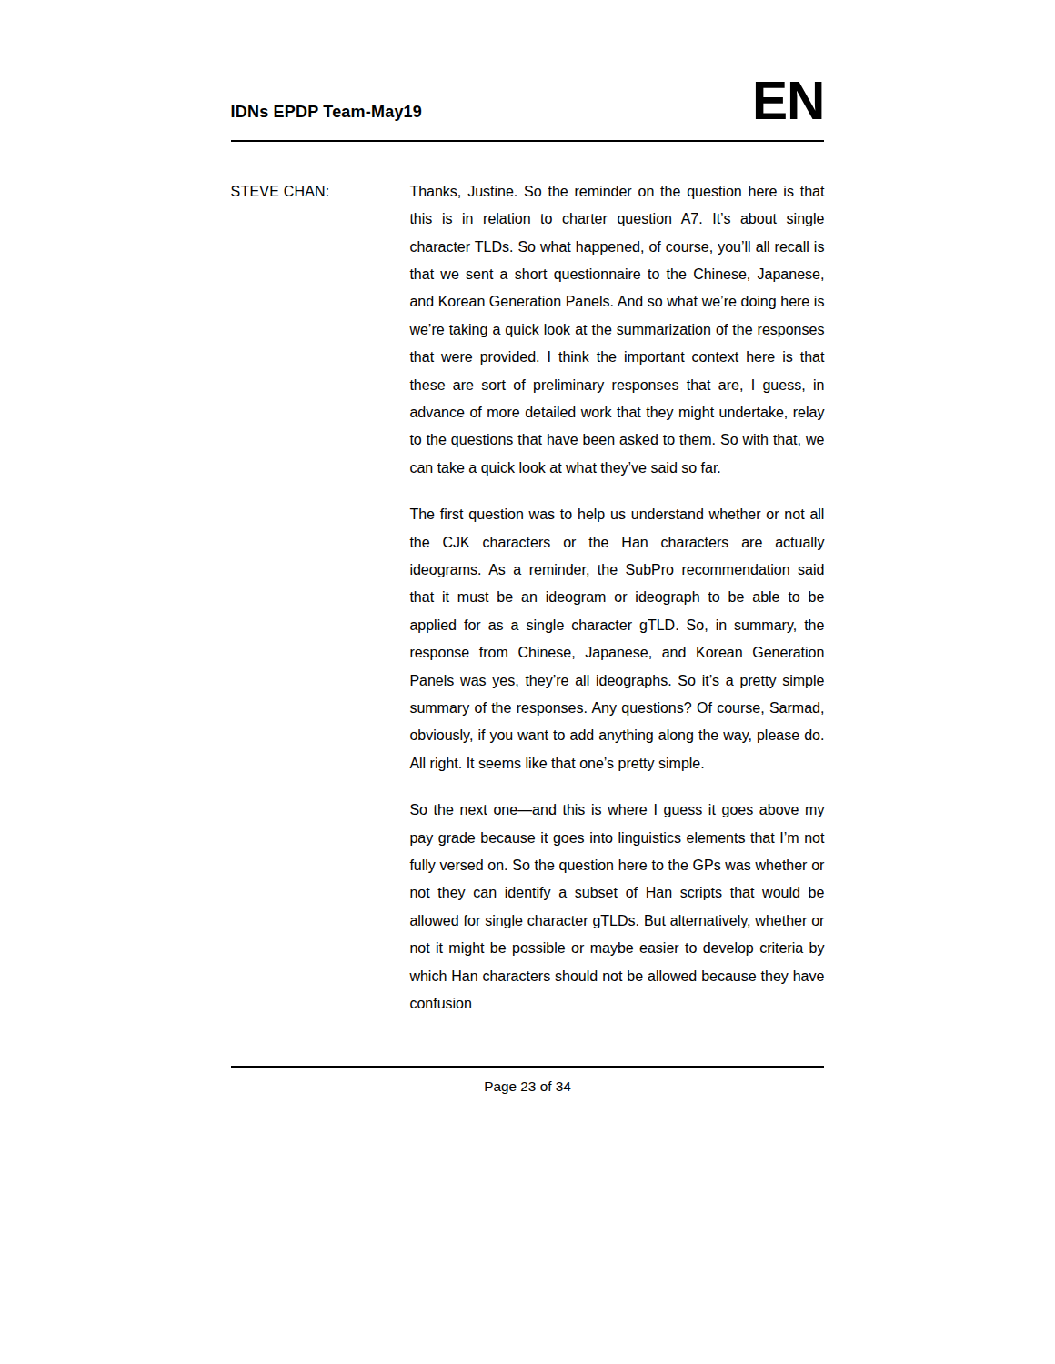IDNs EPDP Team-May19
EN
STEVE CHAN:
Thanks, Justine. So the reminder on the question here is that this is in relation to charter question A7. It’s about single character TLDs. So what happened, of course, you’ll all recall is that we sent a short questionnaire to the Chinese, Japanese, and Korean Generation Panels. And so what we’re doing here is we’re taking a quick look at the summarization of the responses that were provided. I think the important context here is that these are sort of preliminary responses that are, I guess, in advance of more detailed work that they might undertake, relay to the questions that have been asked to them. So with that, we can take a quick look at what they’ve said so far.
The first question was to help us understand whether or not all the CJK characters or the Han characters are actually ideograms. As a reminder, the SubPro recommendation said that it must be an ideogram or ideograph to be able to be applied for as a single character gTLD. So, in summary, the response from Chinese, Japanese, and Korean Generation Panels was yes, they’re all ideographs. So it’s a pretty simple summary of the responses. Any questions? Of course, Sarmad, obviously, if you want to add anything along the way, please do. All right. It seems like that one’s pretty simple.
So the next one—and this is where I guess it goes above my pay grade because it goes into linguistics elements that I’m not fully versed on. So the question here to the GPs was whether or not they can identify a subset of Han scripts that would be allowed for single character gTLDs. But alternatively, whether or not it might be possible or maybe easier to develop criteria by which Han characters should not be allowed because they have confusion
Page 23 of 34